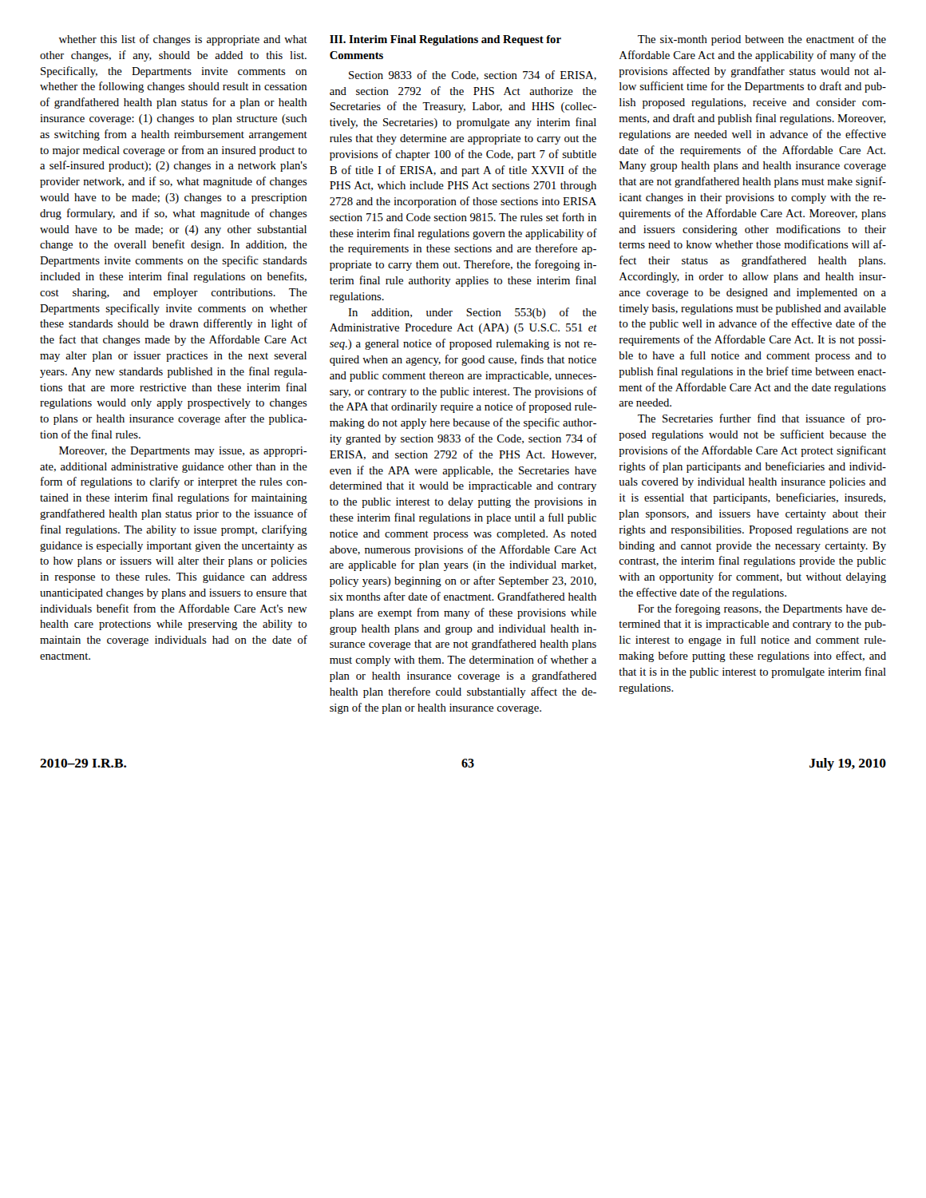whether this list of changes is appropriate and what other changes, if any, should be added to this list. Specifically, the Departments invite comments on whether the following changes should result in cessation of grandfathered health plan status for a plan or health insurance coverage: (1) changes to plan structure (such as switching from a health reimbursement arrangement to major medical coverage or from an insured product to a self-insured product); (2) changes in a network plan's provider network, and if so, what magnitude of changes would have to be made; (3) changes to a prescription drug formulary, and if so, what magnitude of changes would have to be made; or (4) any other substantial change to the overall benefit design. In addition, the Departments invite comments on the specific standards included in these interim final regulations on benefits, cost sharing, and employer contributions. The Departments specifically invite comments on whether these standards should be drawn differently in light of the fact that changes made by the Affordable Care Act may alter plan or issuer practices in the next several years. Any new standards published in the final regulations that are more restrictive than these interim final regulations would only apply prospectively to changes to plans or health insurance coverage after the publication of the final rules.
Moreover, the Departments may issue, as appropriate, additional administrative guidance other than in the form of regulations to clarify or interpret the rules contained in these interim final regulations for maintaining grandfathered health plan status prior to the issuance of final regulations. The ability to issue prompt, clarifying guidance is especially important given the uncertainty as to how plans or issuers will alter their plans or policies in response to these rules. This guidance can address unanticipated changes by plans and issuers to ensure that individuals benefit from the Affordable Care Act's new health care protections while preserving the ability to maintain the coverage individuals had on the date of enactment.
III. Interim Final Regulations and Request for Comments
Section 9833 of the Code, section 734 of ERISA, and section 2792 of the PHS Act authorize the Secretaries of the Treasury, Labor, and HHS (collectively, the Secretaries) to promulgate any interim final rules that they determine are appropriate to carry out the provisions of chapter 100 of the Code, part 7 of subtitle B of title I of ERISA, and part A of title XXVII of the PHS Act, which include PHS Act sections 2701 through 2728 and the incorporation of those sections into ERISA section 715 and Code section 9815. The rules set forth in these interim final regulations govern the applicability of the requirements in these sections and are therefore appropriate to carry them out. Therefore, the foregoing interim final rule authority applies to these interim final regulations.
In addition, under Section 553(b) of the Administrative Procedure Act (APA) (5 U.S.C. 551 et seq.) a general notice of proposed rulemaking is not required when an agency, for good cause, finds that notice and public comment thereon are impracticable, unnecessary, or contrary to the public interest. The provisions of the APA that ordinarily require a notice of proposed rulemaking do not apply here because of the specific authority granted by section 9833 of the Code, section 734 of ERISA, and section 2792 of the PHS Act. However, even if the APA were applicable, the Secretaries have determined that it would be impracticable and contrary to the public interest to delay putting the provisions in these interim final regulations in place until a full public notice and comment process was completed. As noted above, numerous provisions of the Affordable Care Act are applicable for plan years (in the individual market, policy years) beginning on or after September 23, 2010, six months after date of enactment. Grandfathered health plans are exempt from many of these provisions while group health plans and group and individual health insurance coverage that are not grandfathered health plans must comply with them. The determination of whether a plan or health insurance coverage is a grandfathered health plan therefore could substantially affect the design of the plan or health insurance coverage.
The six-month period between the enactment of the Affordable Care Act and the applicability of many of the provisions affected by grandfather status would not allow sufficient time for the Departments to draft and publish proposed regulations, receive and consider comments, and draft and publish final regulations. Moreover, regulations are needed well in advance of the effective date of the requirements of the Affordable Care Act. Many group health plans and health insurance coverage that are not grandfathered health plans must make significant changes in their provisions to comply with the requirements of the Affordable Care Act. Moreover, plans and issuers considering other modifications to their terms need to know whether those modifications will affect their status as grandfathered health plans. Accordingly, in order to allow plans and health insurance coverage to be designed and implemented on a timely basis, regulations must be published and available to the public well in advance of the effective date of the requirements of the Affordable Care Act. It is not possible to have a full notice and comment process and to publish final regulations in the brief time between enactment of the Affordable Care Act and the date regulations are needed.
The Secretaries further find that issuance of proposed regulations would not be sufficient because the provisions of the Affordable Care Act protect significant rights of plan participants and beneficiaries and individuals covered by individual health insurance policies and it is essential that participants, beneficiaries, insureds, plan sponsors, and issuers have certainty about their rights and responsibilities. Proposed regulations are not binding and cannot provide the necessary certainty. By contrast, the interim final regulations provide the public with an opportunity for comment, but without delaying the effective date of the regulations.
For the foregoing reasons, the Departments have determined that it is impracticable and contrary to the public interest to engage in full notice and comment rulemaking before putting these regulations into effect, and that it is in the public interest to promulgate interim final regulations.
2010–29 I.R.B. 63 July 19, 2010